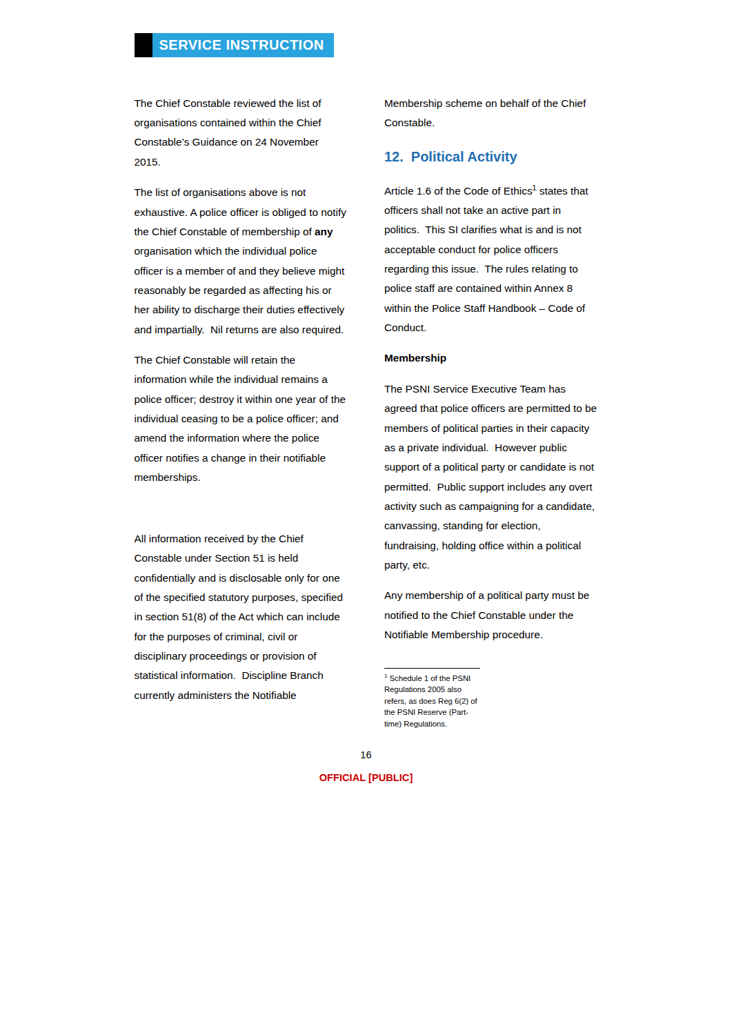SERVICE INSTRUCTION
The Chief Constable reviewed the list of organisations contained within the Chief Constable’s Guidance on 24 November 2015.
The list of organisations above is not exhaustive. A police officer is obliged to notify the Chief Constable of membership of any organisation which the individual police officer is a member of and they believe might reasonably be regarded as affecting his or her ability to discharge their duties effectively and impartially. Nil returns are also required.
The Chief Constable will retain the information while the individual remains a police officer; destroy it within one year of the individual ceasing to be a police officer; and amend the information where the police officer notifies a change in their notifiable memberships.
All information received by the Chief Constable under Section 51 is held confidentially and is disclosable only for one of the specified statutory purposes, specified in section 51(8) of the Act which can include for the purposes of criminal, civil or disciplinary proceedings or provision of statistical information. Discipline Branch currently administers the Notifiable
Membership scheme on behalf of the Chief Constable.
12. Political Activity
Article 1.6 of the Code of Ethics1 states that officers shall not take an active part in politics. This SI clarifies what is and is not acceptable conduct for police officers regarding this issue. The rules relating to police staff are contained within Annex 8 within the Police Staff Handbook – Code of Conduct.
Membership
The PSNI Service Executive Team has agreed that police officers are permitted to be members of political parties in their capacity as a private individual. However public support of a political party or candidate is not permitted. Public support includes any overt activity such as campaigning for a candidate, canvassing, standing for election, fundraising, holding office within a political party, etc.
Any membership of a political party must be notified to the Chief Constable under the Notifiable Membership procedure.
1 Schedule 1 of the PSNI Regulations 2005 also refers, as does Reg 6(2) of the PSNI Reserve (Part-time) Regulations.
16
OFFICIAL [PUBLIC]